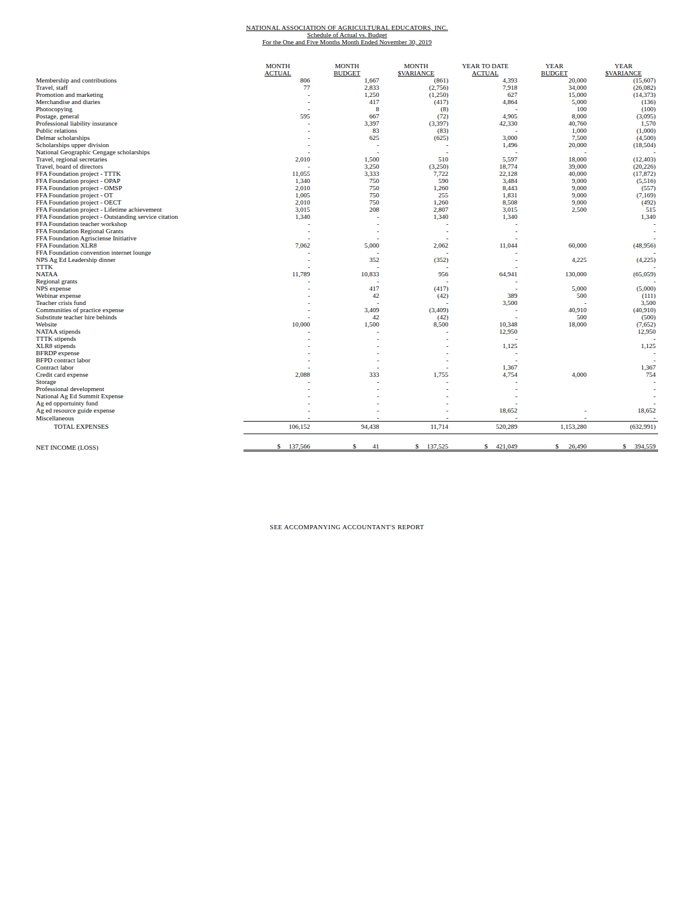NATIONAL ASSOCIATION OF AGRICULTURAL EDUCATORS, INC.
Schedule of Actual vs. Budget
For the One and Five Months Month Ended November 30, 2019
| | MONTH | MONTH | MONTH | YEAR TO DATE | YEAR | YEAR |
| --- | --- | --- | --- | --- | --- | --- |
| | ACTUAL | BUDGET | $VARIANCE | ACTUAL | BUDGET | $VARIANCE |
| Membership and contributions | 806 | 1,667 | (861) | 4,393 | 20,000 | (15,607) |
| Travel, staff | 77 | 2,833 | (2,756) | 7,918 | 34,000 | (26,082) |
| Promotion and marketing | - | 1,250 | (1,250) | 627 | 15,000 | (14,373) |
| Merchandise and diaries | - | 417 | (417) | 4,864 | 5,000 | (136) |
| Photocopying | - | 8 | (8) | - | 100 | (100) |
| Postage, general | 595 | 667 | (72) | 4,905 | 8,000 | (3,095) |
| Professional liability insurance | - | 3,397 | (3,397) | 42,330 | 40,760 | 1,570 |
| Public relations | - | 83 | (83) | - | 1,000 | (1,000) |
| Delmar scholarships | - | 625 | (625) | 3,000 | 7,500 | (4,500) |
| Scholarships upper division | - | - | - | 1,496 | 20,000 | (18,504) |
| National Geographic Cengage scholarships | - | - | - | - | - | - |
| Travel, regional secretaries | 2,010 | 1,500 | 510 | 5,597 | 18,000 | (12,403) |
| Travel, board of directors | - | 3,250 | (3,250) | 18,774 | 39,000 | (20,226) |
| FFA Foundation project - TTTK | 11,055 | 3,333 | 7,722 | 22,128 | 40,000 | (17,872) |
| FFA Foundation project - OPAP | 1,340 | 750 | 590 | 3,484 | 9,000 | (5,516) |
| FFA Foundation project - OMSP | 2,010 | 750 | 1,260 | 8,443 | 9,000 | (557) |
| FFA Foundation project - OT | 1,005 | 750 | 255 | 1,831 | 9,000 | (7,169) |
| FFA Foundation project - OECT | 2,010 | 750 | 1,260 | 8,508 | 9,000 | (492) |
| FFA Foundation project - Lifetime achievement | 3,015 | 208 | 2,807 | 3,015 | 2,500 | 515 |
| FFA Foundation project - Outstanding service citation | 1,340 | - | 1,340 | 1,340 | | 1,340 |
| FFA Foundation teacher workshop | - | - | - | - | | - |
| FFA Foundation Regional Grants | - | - | - | - | | - |
| FFA Foundation Agrisciense Initiative | - | - | - | - | | - |
| FFA Foundation XLR8 | 7,062 | 5,000 | 2,062 | 11,044 | 60,000 | (48,956) |
| FFA Foundation convention internet lounge | - | - | - | - | | - |
| NPS Ag Ed Leadership dinner | - | 352 | (352) | - | 4,225 | (4,225) |
| TTTK | - | - | - | - | | - |
| NATAA | 11,789 | 10,833 | 956 | 64,941 | 130,000 | (65,059) |
| Regional grants | - | - | - | - | | - |
| NPS expense | - | 417 | (417) | - | 5,000 | (5,000) |
| Webinar expense | - | 42 | (42) | 389 | 500 | (111) |
| Teacher crisis fund | - | - | - | 3,500 | - | 3,500 |
| Communities of practice expense | - | 3,409 | (3,409) | - | 40,910 | (40,910) |
| Substitute teacher hire behinds | - | 42 | (42) | - | 500 | (500) |
| Website | 10,000 | 1,500 | 8,500 | 10,348 | 18,000 | (7,652) |
| NATAA stipends | - | - | - | 12,950 | | 12,950 |
| TTTK stipends | - | - | - | - | | - |
| XLR8 stipends | - | - | - | 1,125 | | 1,125 |
| BFRDP expense | - | - | - | - | | - |
| BFPD contract labor | - | - | - | - | | - |
| Contract labor | - | - | - | 1,367 | | 1,367 |
| Credit card expense | 2,088 | 333 | 1,755 | 4,754 | 4,000 | 754 |
| Storage | - | - | - | - | | - |
| Professional development | - | - | - | - | | - |
| National Ag Ed Summit Expense | - | - | - | - | | - |
| Ag ed opportuinty fund | - | - | - | - | | - |
| Ag ed resource guide expense | - | - | - | 18,652 | - | 18,652 |
| Miscellaneous | - | - | - | - | - | - |
| TOTAL EXPENSES | 106,152 | 94,438 | 11,714 | 520,289 | 1,153,280 | (632,991) |
| NET INCOME (LOSS) | $ 137,566 | $ 41 | $ 137,525 | $ 421,049 | $ 26,490 | $ 394,559 |
SEE ACCOMPANYING ACCOUNTANT'S REPORT